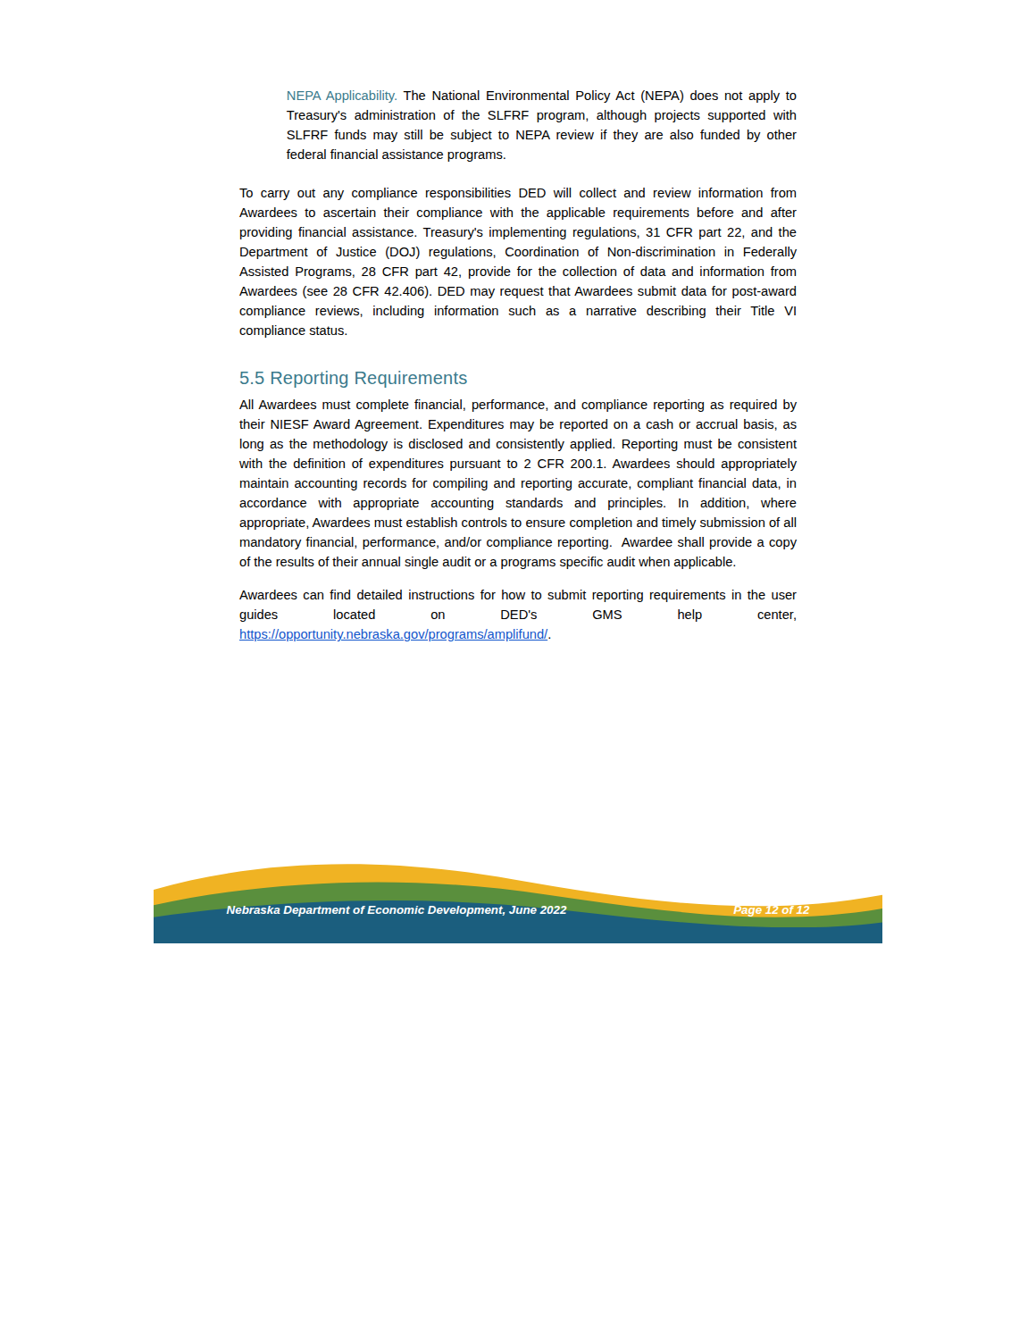NEPA Applicability. The National Environmental Policy Act (NEPA) does not apply to Treasury's administration of the SLFRF program, although projects supported with SLFRF funds may still be subject to NEPA review if they are also funded by other federal financial assistance programs.
To carry out any compliance responsibilities DED will collect and review information from Awardees to ascertain their compliance with the applicable requirements before and after providing financial assistance. Treasury's implementing regulations, 31 CFR part 22, and the Department of Justice (DOJ) regulations, Coordination of Non-discrimination in Federally Assisted Programs, 28 CFR part 42, provide for the collection of data and information from Awardees (see 28 CFR 42.406). DED may request that Awardees submit data for post-award compliance reviews, including information such as a narrative describing their Title VI compliance status.
5.5 Reporting Requirements
All Awardees must complete financial, performance, and compliance reporting as required by their NIESF Award Agreement. Expenditures may be reported on a cash or accrual basis, as long as the methodology is disclosed and consistently applied. Reporting must be consistent with the definition of expenditures pursuant to 2 CFR 200.1. Awardees should appropriately maintain accounting records for compiling and reporting accurate, compliant financial data, in accordance with appropriate accounting standards and principles. In addition, where appropriate, Awardees must establish controls to ensure completion and timely submission of all mandatory financial, performance, and/or compliance reporting. Awardee shall provide a copy of the results of their annual single audit or a programs specific audit when applicable.
Awardees can find detailed instructions for how to submit reporting requirements in the user guides located on DED's GMS help center, https://opportunity.nebraska.gov/programs/amplifund/.
Nebraska Department of Economic Development, June 2022 Page 12 of 12